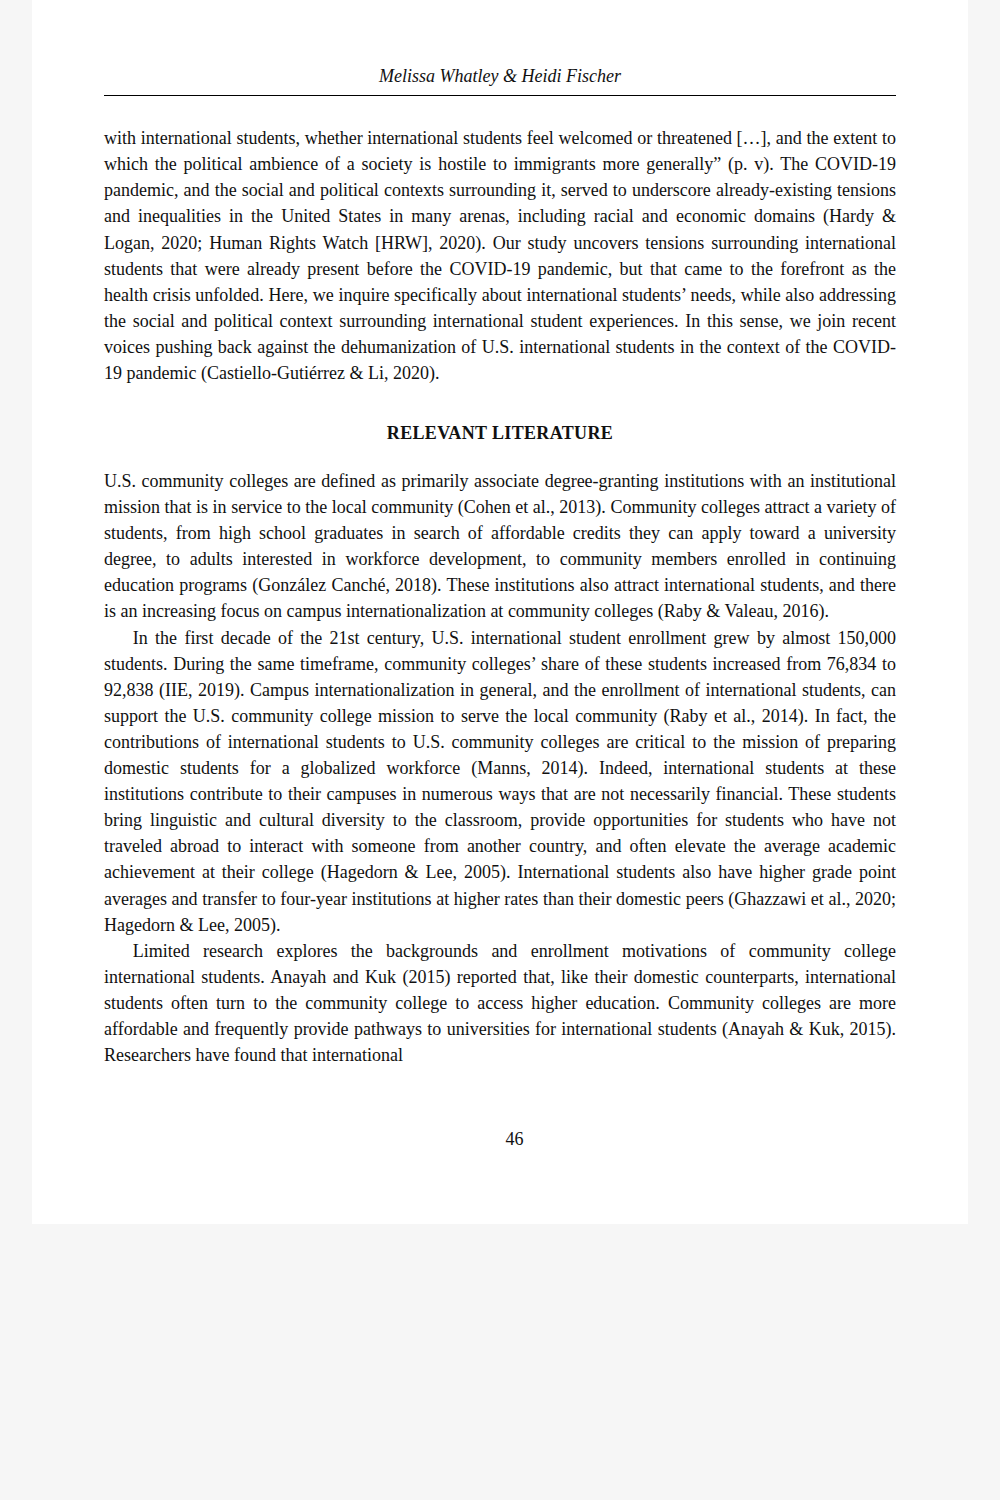Melissa Whatley & Heidi Fischer
with international students, whether international students feel welcomed or threatened […], and the extent to which the political ambience of a society is hostile to immigrants more generally” (p. v). The COVID-19 pandemic, and the social and political contexts surrounding it, served to underscore already-existing tensions and inequalities in the United States in many arenas, including racial and economic domains (Hardy & Logan, 2020; Human Rights Watch [HRW], 2020). Our study uncovers tensions surrounding international students that were already present before the COVID-19 pandemic, but that came to the forefront as the health crisis unfolded. Here, we inquire specifically about international students’ needs, while also addressing the social and political context surrounding international student experiences. In this sense, we join recent voices pushing back against the dehumanization of U.S. international students in the context of the COVID-19 pandemic (Castiello-Gutiérrez & Li, 2020).
Relevant Literature
U.S. community colleges are defined as primarily associate degree-granting institutions with an institutional mission that is in service to the local community (Cohen et al., 2013). Community colleges attract a variety of students, from high school graduates in search of affordable credits they can apply toward a university degree, to adults interested in workforce development, to community members enrolled in continuing education programs (González Canché, 2018). These institutions also attract international students, and there is an increasing focus on campus internationalization at community colleges (Raby & Valeau, 2016).
In the first decade of the 21st century, U.S. international student enrollment grew by almost 150,000 students. During the same timeframe, community colleges’ share of these students increased from 76,834 to 92,838 (IIE, 2019). Campus internationalization in general, and the enrollment of international students, can support the U.S. community college mission to serve the local community (Raby et al., 2014). In fact, the contributions of international students to U.S. community colleges are critical to the mission of preparing domestic students for a globalized workforce (Manns, 2014). Indeed, international students at these institutions contribute to their campuses in numerous ways that are not necessarily financial. These students bring linguistic and cultural diversity to the classroom, provide opportunities for students who have not traveled abroad to interact with someone from another country, and often elevate the average academic achievement at their college (Hagedorn & Lee, 2005). International students also have higher grade point averages and transfer to four-year institutions at higher rates than their domestic peers (Ghazzawi et al., 2020; Hagedorn & Lee, 2005).
Limited research explores the backgrounds and enrollment motivations of community college international students. Anayah and Kuk (2015) reported that, like their domestic counterparts, international students often turn to the community college to access higher education. Community colleges are more affordable and frequently provide pathways to universities for international students (Anayah & Kuk, 2015). Researchers have found that international
46